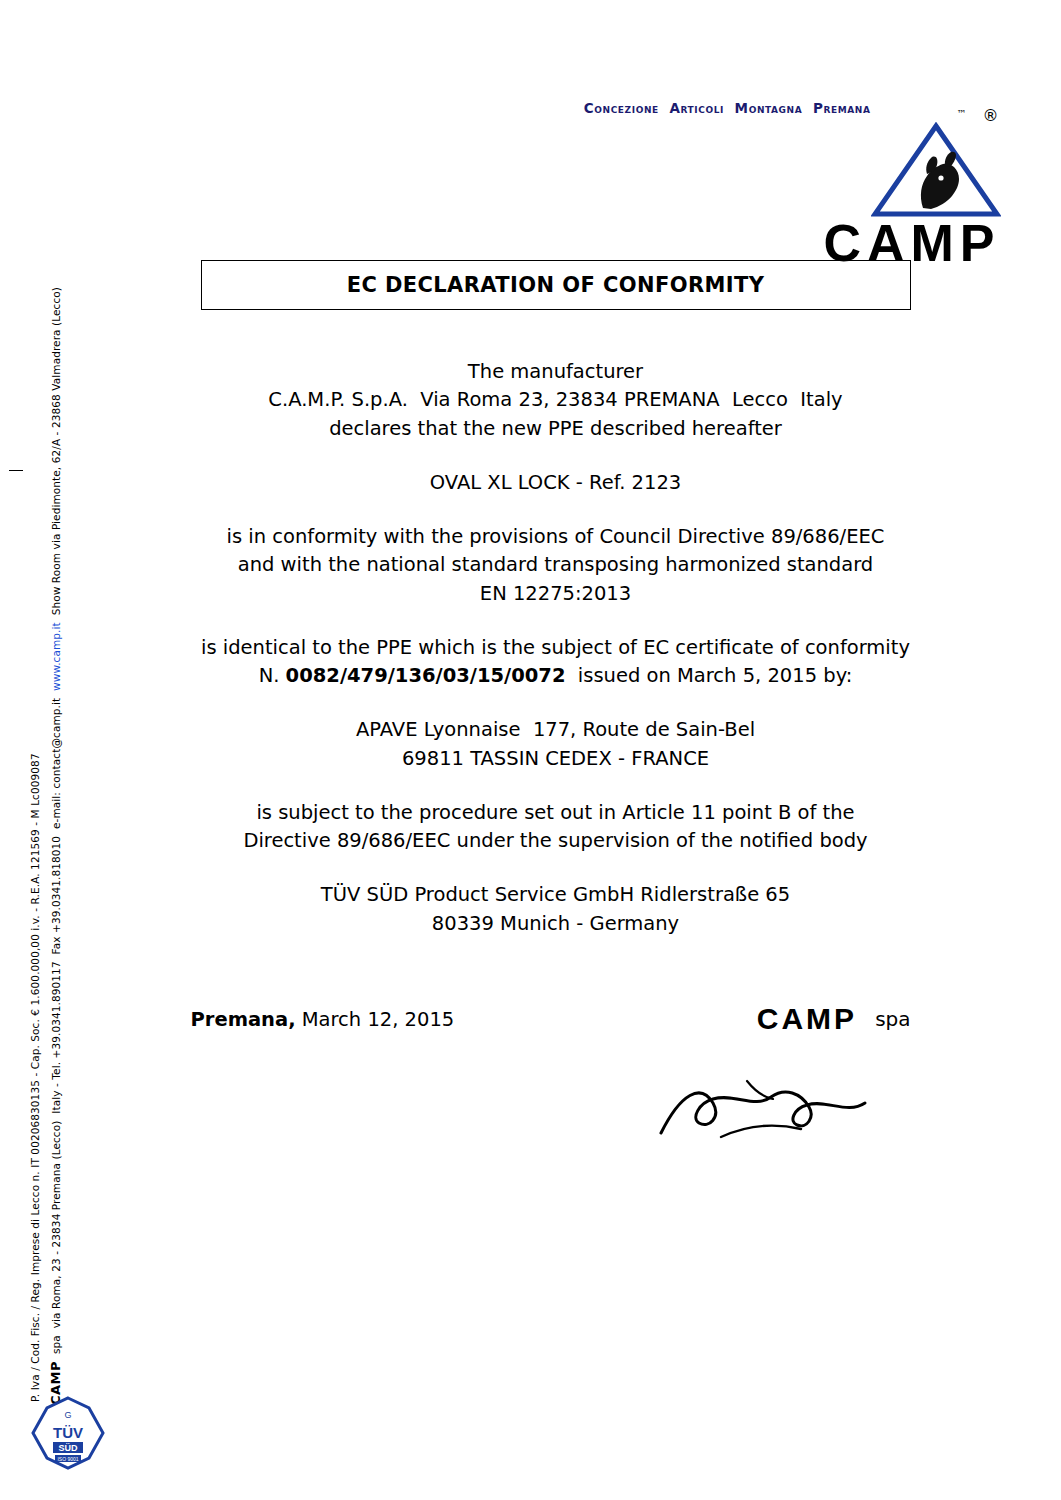CAMP spa via Roma, 23 - 23834 Premana (Lecco) Italy - Tel. +39.0341.890117 Fax +39.0341.818010 e-mail: contact@camp.it www.camp.it Show Room via Piedimonte, 62/A - 23868 Valmadrera (Lecco)
P. Iva / Cod. Fisc. / Reg. Imprese di Lecco n. IT 00206830135 - Cap. Soc. € 1.600.000,00 i.v. - R.E.A. 121569 - M Lc009087
Concezione Articoli Montagna Premana
™ ®
CAMP
EC DECLARATION OF CONFORMITY
The manufacturer
C.A.M.P. S.p.A. Via Roma 23, 23834 PREMANA Lecco Italy
declares that the new PPE described hereafter
OVAL XL LOCK - Ref. 2123
is in conformity with the provisions of Council Directive 89/686/EEC
and with the national standard transposing harmonized standard
EN 12275:2013
is identical to the PPE which is the subject of EC certificate of conformity
N. 0082/479/136/03/15/0072 issued on March 5, 2015 by:
APAVE Lyonnaise 177, Route de Sain-Bel
69811 TASSIN CEDEX - FRANCE
is subject to the procedure set out in Article 11 point B of the
Directive 89/686/EEC under the supervision of the notified body
TÜV SÜD Product Service GmbH Ridlerstraße 65
80339 Munich - Germany
Premana, March 12, 2015
CAMP spa
G TÜV SÜD ISO 9001